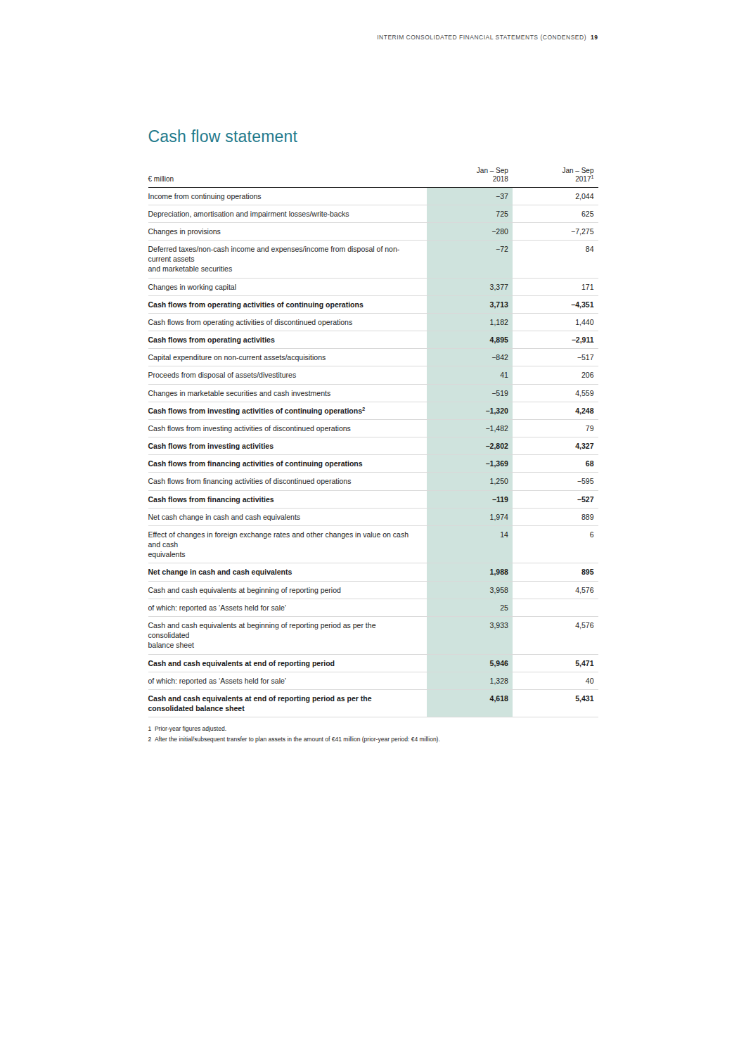INTERIM CONSOLIDATED FINANCIAL STATEMENTS (CONDENSED)19
Cash flow statement
| € million | Jan – Sep 2018 | Jan – Sep 2017 1 |
| --- | --- | --- |
| Income from continuing operations | −37 | 2,044 |
| Depreciation, amortisation and impairment losses/write-backs | 725 | 625 |
| Changes in provisions | −280 | −7,275 |
| Deferred taxes/non-cash income and expenses/income from disposal of non-current assets and marketable securities | −72 | 84 |
| Changes in working capital | 3,377 | 171 |
| Cash flows from operating activities of continuing operations | 3,713 | −4,351 |
| Cash flows from operating activities of discontinued operations | 1,182 | 1,440 |
| Cash flows from operating activities | 4,895 | −2,911 |
| Capital expenditure on non-current assets/acquisitions | −842 | −517 |
| Proceeds from disposal of assets/divestitures | 41 | 206 |
| Changes in marketable securities and cash investments | −519 | 4,559 |
| Cash flows from investing activities of continuing operations 2 | −1,320 | 4,248 |
| Cash flows from investing activities of discontinued operations | −1,482 | 79 |
| Cash flows from investing activities | −2,802 | 4,327 |
| Cash flows from financing activities of continuing operations | −1,369 | 68 |
| Cash flows from financing activities of discontinued operations | 1,250 | −595 |
| Cash flows from financing activities | −119 | −527 |
| Net cash change in cash and cash equivalents | 1,974 | 889 |
| Effect of changes in foreign exchange rates and other changes in value on cash and cash equivalents | 14 | 6 |
| Net change in cash and cash equivalents | 1,988 | 895 |
| Cash and cash equivalents at beginning of reporting period | 3,958 | 4,576 |
| of which: reported as ‘Assets held for sale’ | 25 | |
| Cash and cash equivalents at beginning of reporting period as per the consolidated balance sheet | 3,933 | 4,576 |
| Cash and cash equivalents at end of reporting period | 5,946 | 5,471 |
| of which: reported as ‘Assets held for sale’ | 1,328 | 40 |
| Cash and cash equivalents at end of reporting period as per the consolidated balance sheet | 4,618 | 5,431 |
1 Prior-year figures adjusted.
2 After the initial/subsequent transfer to plan assets in the amount of €41 million (prior-year period: €4 million).